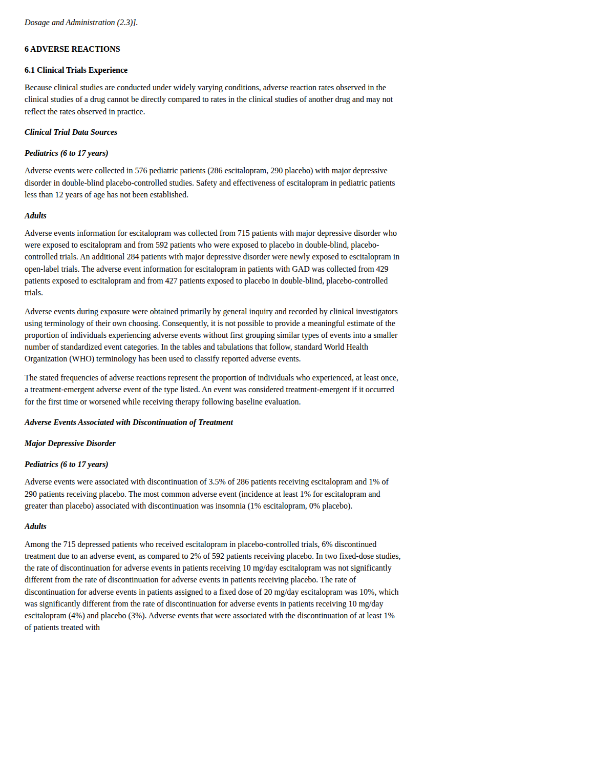Dosage and Administration (2.3)].
6 ADVERSE REACTIONS
6.1 Clinical Trials Experience
Because clinical studies are conducted under widely varying conditions, adverse reaction rates observed in the clinical studies of a drug cannot be directly compared to rates in the clinical studies of another drug and may not reflect the rates observed in practice.
Clinical Trial Data Sources
Pediatrics (6 to 17 years)
Adverse events were collected in 576 pediatric patients (286 escitalopram, 290 placebo) with major depressive disorder in double-blind placebo-controlled studies. Safety and effectiveness of escitalopram in pediatric patients less than 12 years of age has not been established.
Adults
Adverse events information for escitalopram was collected from 715 patients with major depressive disorder who were exposed to escitalopram and from 592 patients who were exposed to placebo in double-blind, placebo-controlled trials. An additional 284 patients with major depressive disorder were newly exposed to escitalopram in open-label trials. The adverse event information for escitalopram in patients with GAD was collected from 429 patients exposed to escitalopram and from 427 patients exposed to placebo in double-blind, placebo-controlled trials.
Adverse events during exposure were obtained primarily by general inquiry and recorded by clinical investigators using terminology of their own choosing. Consequently, it is not possible to provide a meaningful estimate of the proportion of individuals experiencing adverse events without first grouping similar types of events into a smaller number of standardized event categories. In the tables and tabulations that follow, standard World Health Organization (WHO) terminology has been used to classify reported adverse events.
The stated frequencies of adverse reactions represent the proportion of individuals who experienced, at least once, a treatment-emergent adverse event of the type listed. An event was considered treatment-emergent if it occurred for the first time or worsened while receiving therapy following baseline evaluation.
Adverse Events Associated with Discontinuation of Treatment
Major Depressive Disorder
Pediatrics (6 to 17 years)
Adverse events were associated with discontinuation of 3.5% of 286 patients receiving escitalopram and 1% of 290 patients receiving placebo. The most common adverse event (incidence at least 1% for escitalopram and greater than placebo) associated with discontinuation was insomnia (1% escitalopram, 0% placebo).
Adults
Among the 715 depressed patients who received escitalopram in placebo-controlled trials, 6% discontinued treatment due to an adverse event, as compared to 2% of 592 patients receiving placebo. In two fixed-dose studies, the rate of discontinuation for adverse events in patients receiving 10 mg/day escitalopram was not significantly different from the rate of discontinuation for adverse events in patients receiving placebo. The rate of discontinuation for adverse events in patients assigned to a fixed dose of 20 mg/day escitalopram was 10%, which was significantly different from the rate of discontinuation for adverse events in patients receiving 10 mg/day escitalopram (4%) and placebo (3%). Adverse events that were associated with the discontinuation of at least 1% of patients treated with